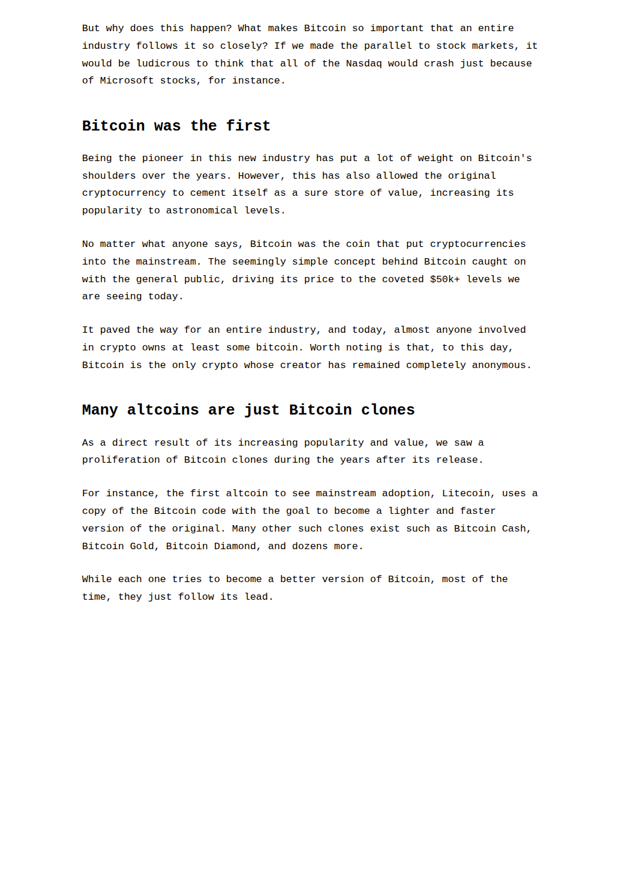But why does this happen? What makes Bitcoin so important that an entire industry follows it so closely? If we made the parallel to stock markets, it would be ludicrous to think that all of the Nasdaq would crash just because of Microsoft stocks, for instance.
Bitcoin was the first
Being the pioneer in this new industry has put a lot of weight on Bitcoin's shoulders over the years. However, this has also allowed the original cryptocurrency to cement itself as a sure store of value, increasing its popularity to astronomical levels.
No matter what anyone says, Bitcoin was the coin that put cryptocurrencies into the mainstream. The seemingly simple concept behind Bitcoin caught on with the general public, driving its price to the coveted $50k+ levels we are seeing today.
It paved the way for an entire industry, and today, almost anyone involved in crypto owns at least some bitcoin. Worth noting is that, to this day, Bitcoin is the only crypto whose creator has remained completely anonymous.
Many altcoins are just Bitcoin clones
As a direct result of its increasing popularity and value, we saw a proliferation of Bitcoin clones during the years after its release.
For instance, the first altcoin to see mainstream adoption, Litecoin, uses a copy of the Bitcoin code with the goal to become a lighter and faster version of the original. Many other such clones exist such as Bitcoin Cash, Bitcoin Gold, Bitcoin Diamond, and dozens more.
While each one tries to become a better version of Bitcoin, most of the time, they just follow its lead.